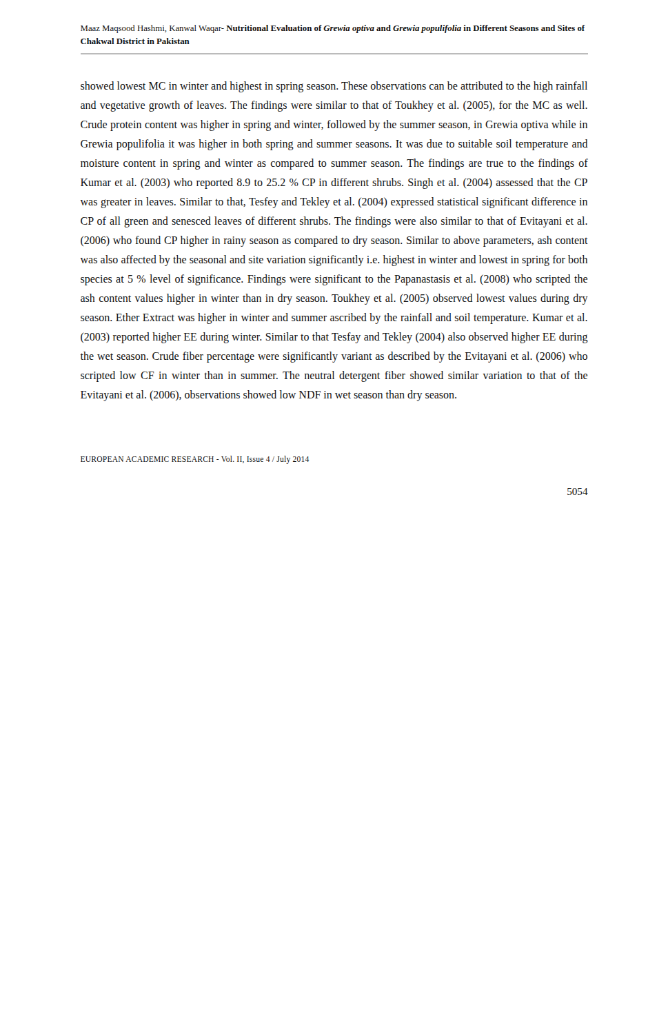Maaz Maqsood Hashmi, Kanwal Waqar- Nutritional Evaluation of Grewia optiva and Grewia populifolia in Different Seasons and Sites of Chakwal District in Pakistan
showed lowest MC in winter and highest in spring season. These observations can be attributed to the high rainfall and vegetative growth of leaves. The findings were similar to that of Toukhey et al. (2005), for the MC as well. Crude protein content was higher in spring and winter, followed by the summer season, in Grewia optiva while in Grewia populifolia it was higher in both spring and summer seasons. It was due to suitable soil temperature and moisture content in spring and winter as compared to summer season. The findings are true to the findings of Kumar et al. (2003) who reported 8.9 to 25.2 % CP in different shrubs. Singh et al. (2004) assessed that the CP was greater in leaves. Similar to that, Tesfey and Tekley et al. (2004) expressed statistical significant difference in CP of all green and senesced leaves of different shrubs. The findings were also similar to that of Evitayani et al. (2006) who found CP higher in rainy season as compared to dry season. Similar to above parameters, ash content was also affected by the seasonal and site variation significantly i.e. highest in winter and lowest in spring for both species at 5 % level of significance. Findings were significant to the Papanastasis et al. (2008) who scripted the ash content values higher in winter than in dry season. Toukhey et al. (2005) observed lowest values during dry season. Ether Extract was higher in winter and summer ascribed by the rainfall and soil temperature. Kumar et al. (2003) reported higher EE during winter. Similar to that Tesfay and Tekley (2004) also observed higher EE during the wet season. Crude fiber percentage were significantly variant as described by the Evitayani et al. (2006) who scripted low CF in winter than in summer. The neutral detergent fiber showed similar variation to that of the Evitayani et al. (2006), observations showed low NDF in wet season than dry season.
EUROPEAN ACADEMIC RESEARCH - Vol. II, Issue 4 / July 2014
5054